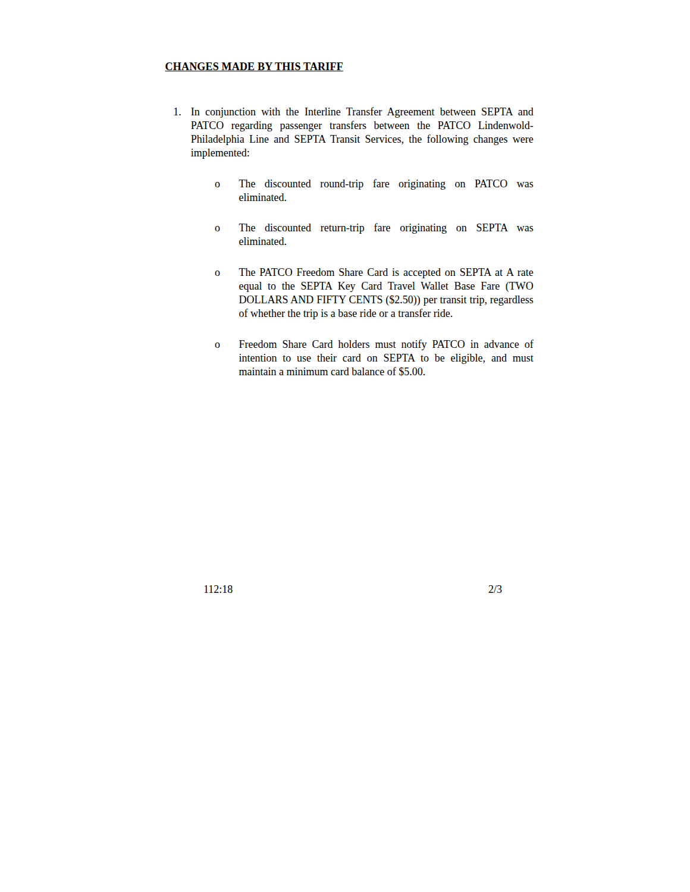CHANGES MADE BY THIS TARIFF
In conjunction with the Interline Transfer Agreement between SEPTA and PATCO regarding passenger transfers between the PATCO Lindenwold-Philadelphia Line and SEPTA Transit Services, the following changes were implemented:
The discounted round-trip fare originating on PATCO was eliminated.
The discounted return-trip fare originating on SEPTA was eliminated.
The PATCO Freedom Share Card is accepted on SEPTA at A rate equal to the SEPTA Key Card Travel Wallet Base Fare (TWO DOLLARS AND FIFTY CENTS ($2.50)) per transit trip, regardless of whether the trip is a base ride or a transfer ride.
Freedom Share Card holders must notify PATCO in advance of intention to use their card on SEPTA to be eligible, and must maintain a minimum card balance of $5.00.
112:18 2/3